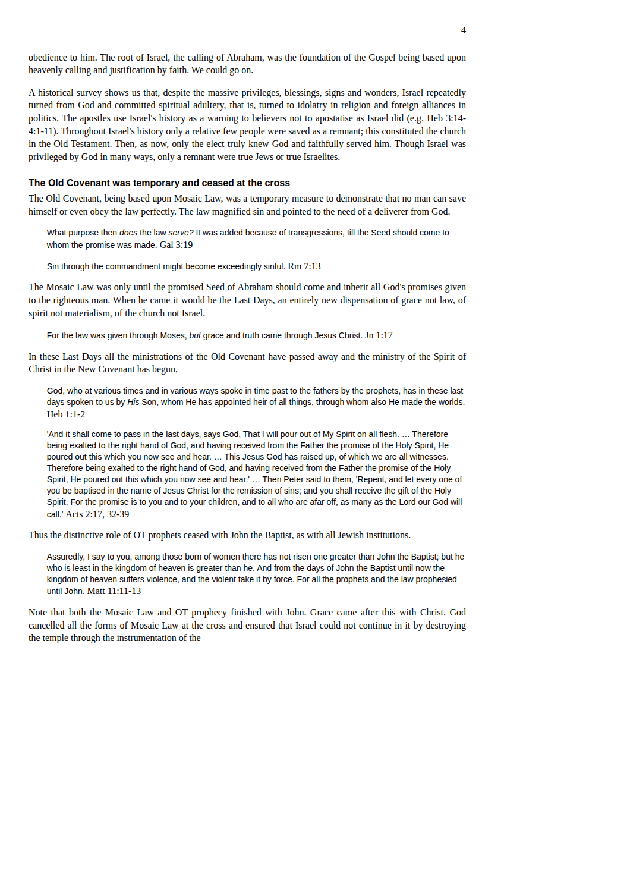4
obedience to him. The root of Israel, the calling of Abraham, was the foundation of the Gospel being based upon heavenly calling and justification by faith. We could go on.
A historical survey shows us that, despite the massive privileges, blessings, signs and wonders, Israel repeatedly turned from God and committed spiritual adultery, that is, turned to idolatry in religion and foreign alliances in politics. The apostles use Israel's history as a warning to believers not to apostatise as Israel did (e.g. Heb 3:14-4:1-11). Throughout Israel's history only a relative few people were saved as a remnant; this constituted the church in the Old Testament. Then, as now, only the elect truly knew God and faithfully served him. Though Israel was privileged by God in many ways, only a remnant were true Jews or true Israelites.
The Old Covenant was temporary and ceased at the cross
The Old Covenant, being based upon Mosaic Law, was a temporary measure to demonstrate that no man can save himself or even obey the law perfectly. The law magnified sin and pointed to the need of a deliverer from God.
What purpose then does the law serve? It was added because of transgressions, till the Seed should come to whom the promise was made. Gal 3:19
Sin through the commandment might become exceedingly sinful. Rm 7:13
The Mosaic Law was only until the promised Seed of Abraham should come and inherit all God's promises given to the righteous man. When he came it would be the Last Days, an entirely new dispensation of grace not law, of spirit not materialism, of the church not Israel.
For the law was given through Moses, but grace and truth came through Jesus Christ. Jn 1:17
In these Last Days all the ministrations of the Old Covenant have passed away and the ministry of the Spirit of Christ in the New Covenant has begun,
God, who at various times and in various ways spoke in time past to the fathers by the prophets, has in these last days spoken to us by His Son, whom He has appointed heir of all things, through whom also He made the worlds. Heb 1:1-2
'And it shall come to pass in the last days, says God, That I will pour out of My Spirit on all flesh. … Therefore being exalted to the right hand of God, and having received from the Father the promise of the Holy Spirit, He poured out this which you now see and hear. … This Jesus God has raised up, of which we are all witnesses. Therefore being exalted to the right hand of God, and having received from the Father the promise of the Holy Spirit, He poured out this which you now see and hear.' … Then Peter said to them, 'Repent, and let every one of you be baptised in the name of Jesus Christ for the remission of sins; and you shall receive the gift of the Holy Spirit. For the promise is to you and to your children, and to all who are afar off, as many as the Lord our God will call.' Acts 2:17, 32-39
Thus the distinctive role of OT prophets ceased with John the Baptist, as with all Jewish institutions.
Assuredly, I say to you, among those born of women there has not risen one greater than John the Baptist; but he who is least in the kingdom of heaven is greater than he. And from the days of John the Baptist until now the kingdom of heaven suffers violence, and the violent take it by force. For all the prophets and the law prophesied until John. Matt 11:11-13
Note that both the Mosaic Law and OT prophecy finished with John. Grace came after this with Christ. God cancelled all the forms of Mosaic Law at the cross and ensured that Israel could not continue in it by destroying the temple through the instrumentation of the